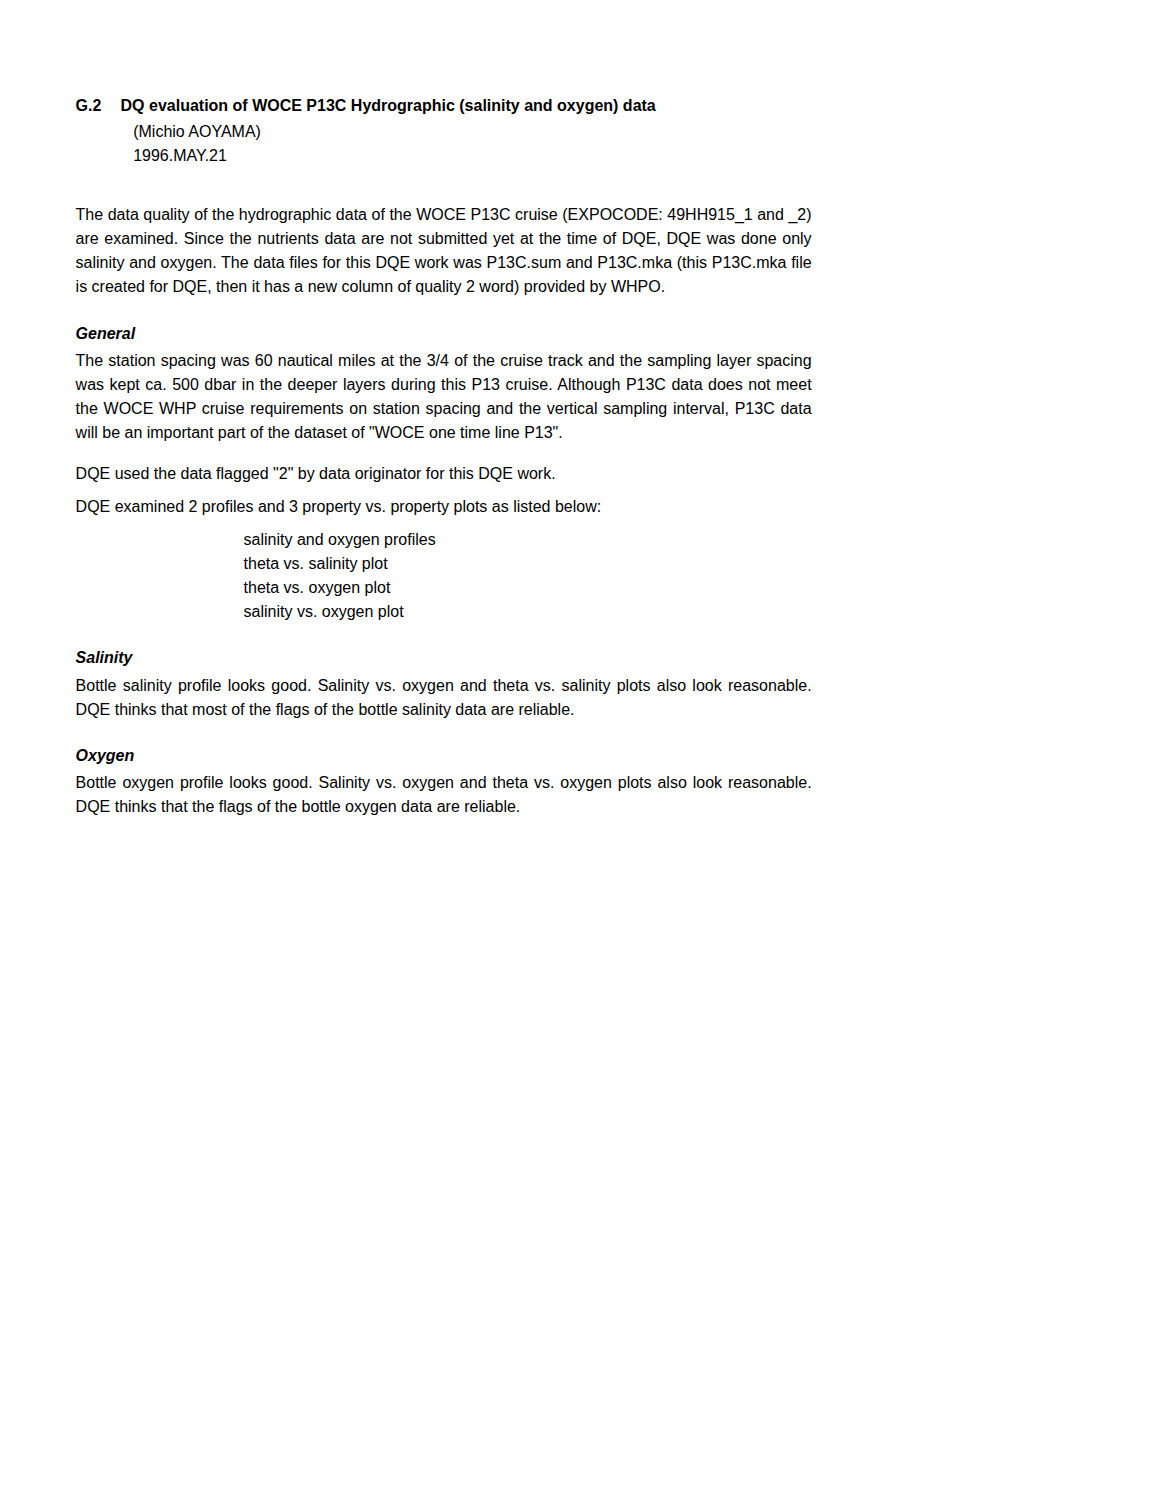G.2 DQ evaluation of WOCE P13C Hydrographic (salinity and oxygen) data
(Michio AOYAMA)
1996.MAY.21
The data quality of the hydrographic data of the WOCE P13C cruise (EXPOCODE: 49HH915_1 and _2) are examined. Since the nutrients data are not submitted yet at the time of DQE, DQE was done only salinity and oxygen. The data files for this DQE work was P13C.sum and P13C.mka (this P13C.mka file is created for DQE, then it has a new column of quality 2 word) provided by WHPO.
General
The station spacing was 60 nautical miles at the 3/4 of the cruise track and the sampling layer spacing was kept ca. 500 dbar in the deeper layers during this P13 cruise. Although P13C data does not meet the WOCE WHP cruise requirements on station spacing and the vertical sampling interval, P13C data will be an important part of the dataset of "WOCE one time line P13".
DQE used the data flagged "2" by data originator for this DQE work.
DQE examined 2 profiles and 3 property vs. property plots as listed below:
salinity and oxygen profiles
theta vs. salinity plot
theta vs. oxygen plot
salinity vs. oxygen plot
Salinity
Bottle salinity profile looks good. Salinity vs. oxygen and theta vs. salinity plots also look reasonable. DQE thinks that most of the flags of the bottle salinity data are reliable.
Oxygen
Bottle oxygen profile looks good. Salinity vs. oxygen and theta vs. oxygen plots also look reasonable. DQE thinks that the flags of the bottle oxygen data are reliable.